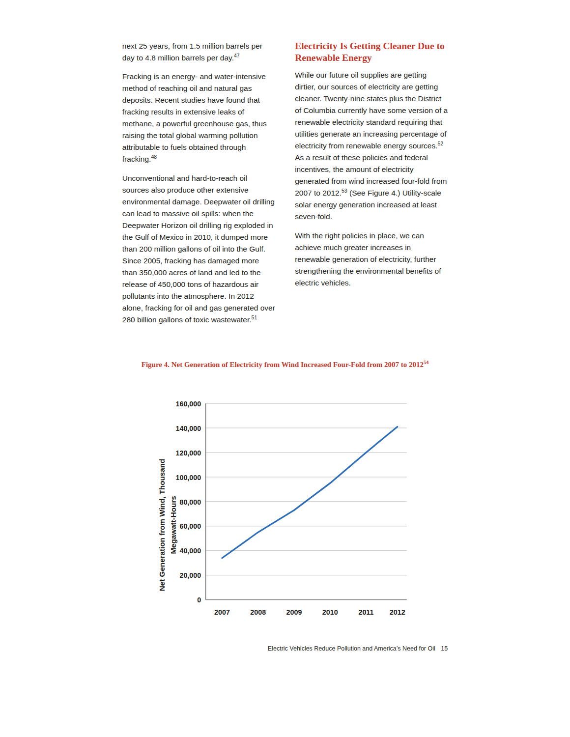next 25 years, from 1.5 million barrels per day to 4.8 million barrels per day.47
Fracking is an energy- and water-intensive method of reaching oil and natural gas deposits. Recent studies have found that fracking results in extensive leaks of methane, a powerful greenhouse gas, thus raising the total global warming pollution attributable to fuels obtained through fracking.48
Unconventional and hard-to-reach oil sources also produce other extensive environmental damage. Deepwater oil drilling can lead to massive oil spills: when the Deepwater Horizon oil drilling rig exploded in the Gulf of Mexico in 2010, it dumped more than 200 million gallons of oil into the Gulf. Since 2005, fracking has damaged more than 350,000 acres of land and led to the release of 450,000 tons of hazardous air pollutants into the atmosphere. In 2012 alone, fracking for oil and gas generated over 280 billion gallons of toxic wastewater.51
Electricity Is Getting Cleaner Due to Renewable Energy
While our future oil supplies are getting dirtier, our sources of electricity are getting cleaner. Twenty-nine states plus the District of Columbia currently have some version of a renewable electricity standard requiring that utilities generate an increasing percentage of electricity from renewable energy sources.52 As a result of these policies and federal incentives, the amount of electricity generated from wind increased four-fold from 2007 to 2012.53 (See Figure 4.) Utility-scale solar energy generation increased at least seven-fold.
With the right policies in place, we can achieve much greater increases in renewable generation of electricity, further strengthening the environmental benefits of electric vehicles.
Figure 4. Net Generation of Electricity from Wind Increased Four-Fold from 2007 to 201254
Net Generation from Wind, Thousand Megawatt-Hours 160,000 140,000 120,000 100,000 80,000 60,000 40,000 20,000 0 2007 2008 2009 2010 2011 2012
Electric Vehicles Reduce Pollution and America’s Need for Oil15